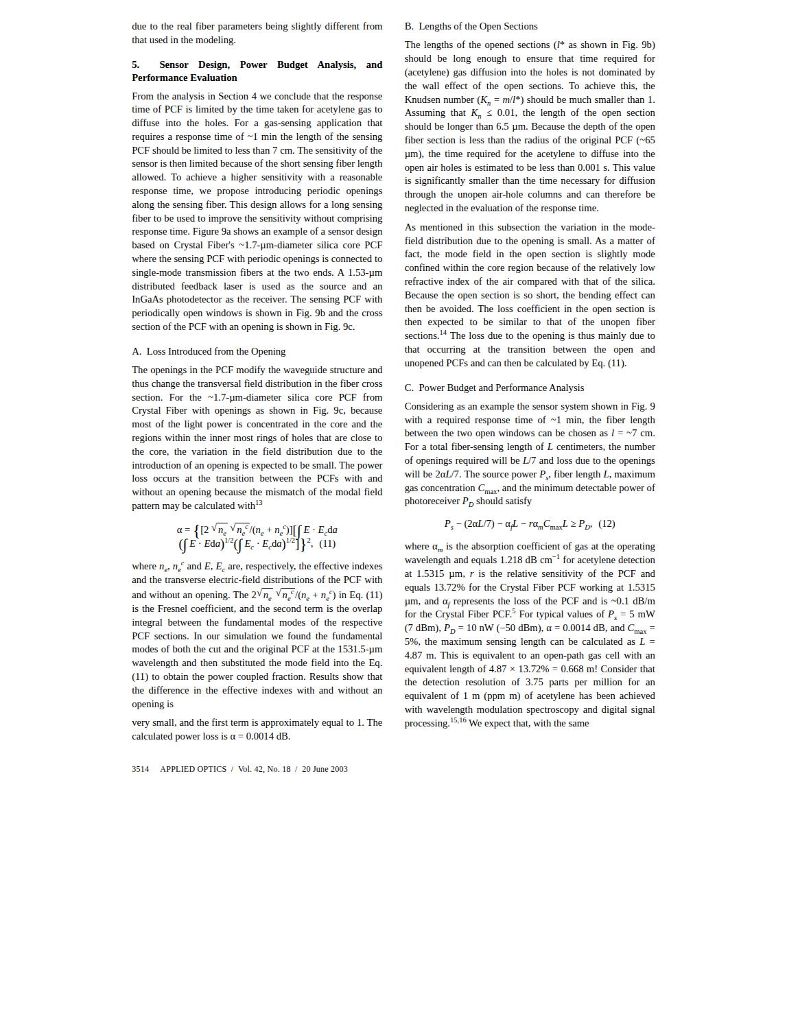due to the real fiber parameters being slightly different from that used in the modeling.
5. Sensor Design, Power Budget Analysis, and Performance Evaluation
From the analysis in Section 4 we conclude that the response time of PCF is limited by the time taken for acetylene gas to diffuse into the holes. For a gas-sensing application that requires a response time of ~1 min the length of the sensing PCF should be limited to less than 7 cm. The sensitivity of the sensor is then limited because of the short sensing fiber length allowed. To achieve a higher sensitivity with a reasonable response time, we propose introducing periodic openings along the sensing fiber. This design allows for a long sensing fiber to be used to improve the sensitivity without comprising response time. Figure 9a shows an example of a sensor design based on Crystal Fiber's ~1.7-µm-diameter silica core PCF where the sensing PCF with periodic openings is connected to single-mode transmission fibers at the two ends. A 1.53-µm distributed feedback laser is used as the source and an InGaAs photodetector as the receiver. The sensing PCF with periodically open windows is shown in Fig. 9b and the cross section of the PCF with an opening is shown in Fig. 9c.
A. Loss Introduced from the Opening
The openings in the PCF modify the waveguide structure and thus change the transversal field distribution in the fiber cross section. For the ~1.7-µm-diameter silica core PCF from Crystal Fiber with openings as shown in Fig. 9c, because most of the light power is concentrated in the core and the regions within the inner most rings of holes that are close to the core, the variation in the field distribution due to the introduction of an opening is expected to be small. The power loss occurs at the transition between the PCFs with and without an opening because the mismatch of the modal field pattern may be calculated with13
α = {[2 ne nec/(ne + nec)][∫ E · Ecda
(∫ E · Eda)1/2(∫ Ec · Ecda)1/2]}2, (11)
where ne, nec and E, Ec are, respectively, the effective indexes and the transverse electric-field distributions of the PCF with and without an opening. The 2ne nec/(ne + nec) in Eq. (11) is the Fresnel coefficient, and the second term is the overlap integral between the fundamental modes of the respective PCF sections. In our simulation we found the fundamental modes of both the cut and the original PCF at the 1531.5-µm wavelength and then substituted the mode field into the Eq. (11) to obtain the power coupled fraction. Results show that the difference in the effective indexes with and without an opening is
very small, and the first term is approximately equal to 1. The calculated power loss is α = 0.0014 dB.
B. Lengths of the Open Sections
The lengths of the opened sections (l* as shown in Fig. 9b) should be long enough to ensure that time required for (acetylene) gas diffusion into the holes is not dominated by the wall effect of the open sections. To achieve this, the Knudsen number (Kn = m/l*) should be much smaller than 1. Assuming that Kn ≤ 0.01, the length of the open section should be longer than 6.5 µm. Because the depth of the open fiber section is less than the radius of the original PCF (~65 µm), the time required for the acetylene to diffuse into the open air holes is estimated to be less than 0.001 s. This value is significantly smaller than the time necessary for diffusion through the unopen air-hole columns and can therefore be neglected in the evaluation of the response time.
As mentioned in this subsection the variation in the mode-field distribution due to the opening is small. As a matter of fact, the mode field in the open section is slightly mode confined within the core region because of the relatively low refractive index of the air compared with that of the silica. Because the open section is so short, the bending effect can then be avoided. The loss coefficient in the open section is then expected to be similar to that of the unopen fiber sections.14 The loss due to the opening is thus mainly due to that occurring at the transition between the open and unopened PCFs and can then be calculated by Eq. (11).
C. Power Budget and Performance Analysis
Considering as an example the sensor system shown in Fig. 9 with a required response time of ~1 min, the fiber length between the two open windows can be chosen as l = ~7 cm. For a total fiber-sensing length of L centimeters, the number of openings required will be L/7 and loss due to the openings will be 2αL/7. The source power Ps, fiber length L, maximum gas concentration Cmax, and the minimum detectable power of photoreceiver PD should satisfy
Ps − (2αL/7) − αfL − rαmCmaxL ≥ PD, (12)
where αm is the absorption coefficient of gas at the operating wavelength and equals 1.218 dB cm−1 for acetylene detection at 1.5315 µm, r is the relative sensitivity of the PCF and equals 13.72% for the Crystal Fiber PCF working at 1.5315 µm, and αf represents the loss of the PCF and is ~0.1 dB/m for the Crystal Fiber PCF.5 For typical values of Ps = 5 mW (7 dBm), PD = 10 nW (−50 dBm), α = 0.0014 dB, and Cmax = 5%, the maximum sensing length can be calculated as L = 4.87 m. This is equivalent to an open-path gas cell with an equivalent length of 4.87 × 13.72% = 0.668 m! Consider that the detection resolution of 3.75 parts per million for an equivalent of 1 m (ppm m) of acetylene has been achieved with wavelength modulation spectroscopy and digital signal processing.15,16 We expect that, with the same
3514 APPLIED OPTICS / Vol. 42, No. 18 / 20 June 2003